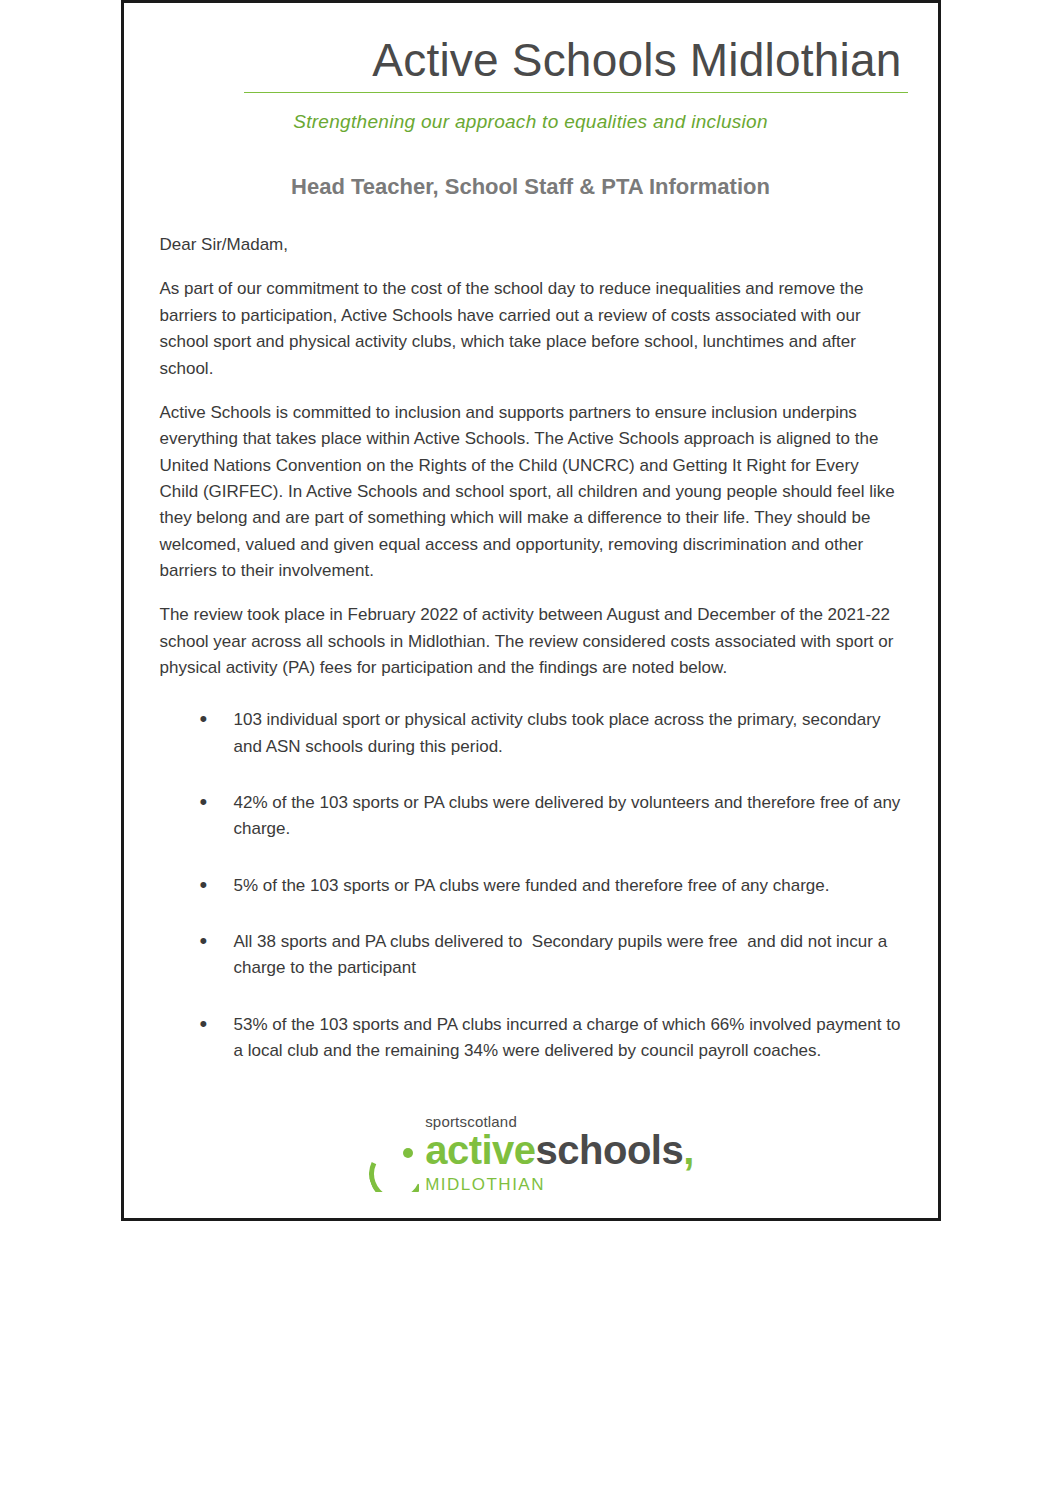Active Schools Midlothian
Strengthening our approach to equalities and inclusion
Head Teacher, School Staff & PTA Information
Dear Sir/Madam,
As part of our commitment to the cost of the school day to reduce inequalities and remove the barriers to participation, Active Schools have carried out a review of costs associated with our school sport and physical activity clubs, which take place before school, lunchtimes and after school.
Active Schools is committed to inclusion and supports partners to ensure inclusion underpins everything that takes place within Active Schools. The Active Schools approach is aligned to the United Nations Convention on the Rights of the Child (UNCRC) and Getting It Right for Every Child (GIRFEC). In Active Schools and school sport, all children and young people should feel like they belong and are part of something which will make a difference to their life. They should be welcomed, valued and given equal access and opportunity, removing discrimination and other barriers to their involvement.
The review took place in February 2022 of activity between August and December of the 2021-22 school year across all schools in Midlothian. The review considered costs associated with sport or physical activity (PA) fees for participation and the findings are noted below.
103 individual sport or physical activity clubs took place across the primary, secondary and ASN schools during this period.
42% of the 103 sports or PA clubs were delivered by volunteers and therefore free of any charge.
5% of the 103 sports or PA clubs were funded and therefore free of any charge.
All 38 sports and PA clubs delivered to Secondary pupils were free and did not incur a charge to the participant
53% of the 103 sports and PA clubs incurred a charge of which 66% involved payment to a local club and the remaining 34% were delivered by council payroll coaches.
sportscotland
active schools,
MIDLOTHIAN